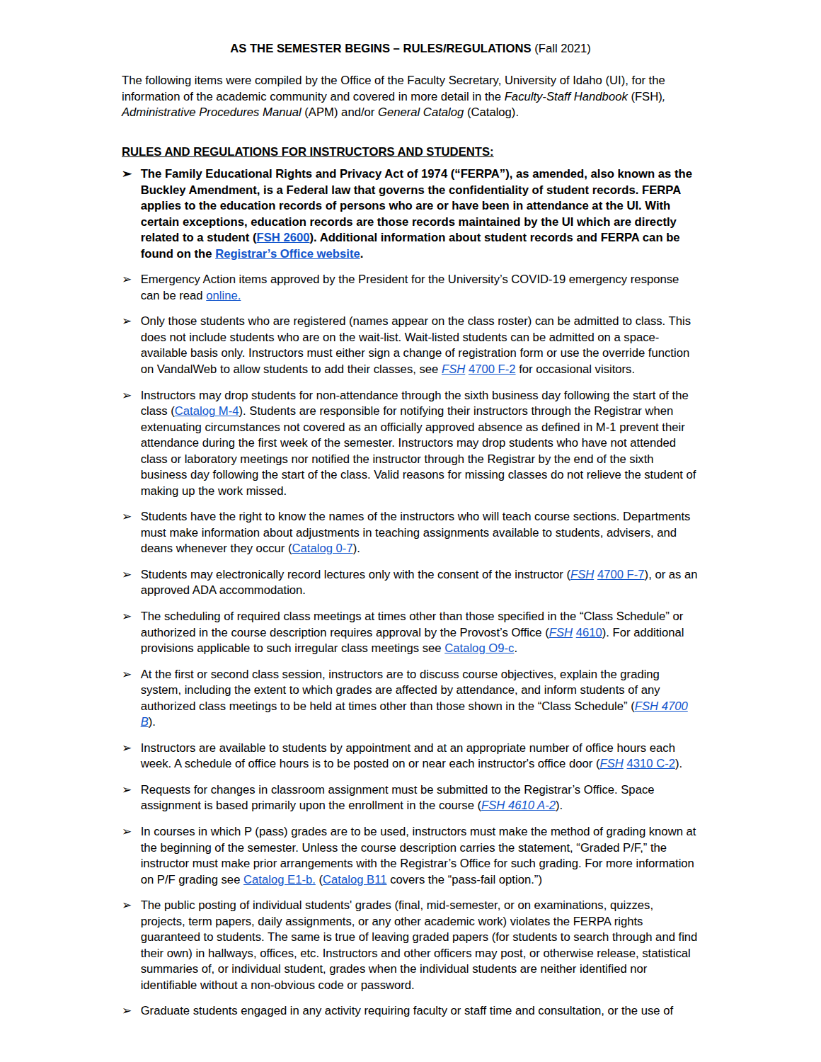AS THE SEMESTER BEGINS – RULES/REGULATIONS (Fall 2021)
The following items were compiled by the Office of the Faculty Secretary, University of Idaho (UI), for the information of the academic community and covered in more detail in the Faculty-Staff Handbook (FSH), Administrative Procedures Manual (APM) and/or General Catalog (Catalog).
RULES AND REGULATIONS FOR INSTRUCTORS AND STUDENTS:
The Family Educational Rights and Privacy Act of 1974 (“FERPA”), as amended, also known as the Buckley Amendment, is a Federal law that governs the confidentiality of student records. FERPA applies to the education records of persons who are or have been in attendance at the UI. With certain exceptions, education records are those records maintained by the UI which are directly related to a student (FSH 2600). Additional information about student records and FERPA can be found on the Registrar’s Office website.
Emergency Action items approved by the President for the University’s COVID-19 emergency response can be read online.
Only those students who are registered (names appear on the class roster) can be admitted to class. This does not include students who are on the wait-list. Wait-listed students can be admitted on a space-available basis only. Instructors must either sign a change of registration form or use the override function on VandalWeb to allow students to add their classes, see FSH 4700 F-2 for occasional visitors.
Instructors may drop students for non-attendance through the sixth business day following the start of the class (Catalog M-4). Students are responsible for notifying their instructors through the Registrar when extenuating circumstances not covered as an officially approved absence as defined in M-1 prevent their attendance during the first week of the semester. Instructors may drop students who have not attended class or laboratory meetings nor notified the instructor through the Registrar by the end of the sixth business day following the start of the class. Valid reasons for missing classes do not relieve the student of making up the work missed.
Students have the right to know the names of the instructors who will teach course sections. Departments must make information about adjustments in teaching assignments available to students, advisers, and deans whenever they occur (Catalog 0-7).
Students may electronically record lectures only with the consent of the instructor (FSH 4700 F-7), or as an approved ADA accommodation.
The scheduling of required class meetings at times other than those specified in the “Class Schedule” or authorized in the course description requires approval by the Provost’s Office (FSH 4610). For additional provisions applicable to such irregular class meetings see Catalog O9-c.
At the first or second class session, instructors are to discuss course objectives, explain the grading system, including the extent to which grades are affected by attendance, and inform students of any authorized class meetings to be held at times other than those shown in the “Class Schedule” (FSH 4700 B).
Instructors are available to students by appointment and at an appropriate number of office hours each week. A schedule of office hours is to be posted on or near each instructor's office door (FSH 4310 C-2).
Requests for changes in classroom assignment must be submitted to the Registrar’s Office. Space assignment is based primarily upon the enrollment in the course (FSH 4610 A-2).
In courses in which P (pass) grades are to be used, instructors must make the method of grading known at the beginning of the semester. Unless the course description carries the statement, “Graded P/F,” the instructor must make prior arrangements with the Registrar’s Office for such grading. For more information on P/F grading see Catalog E1-b. (Catalog B11 covers the “pass-fail option.”)
The public posting of individual students' grades (final, mid-semester, or on examinations, quizzes, projects, term papers, daily assignments, or any other academic work) violates the FERPA rights guaranteed to students. The same is true of leaving graded papers (for students to search through and find their own) in hallways, offices, etc. Instructors and other officers may post, or otherwise release, statistical summaries of, or individual student, grades when the individual students are neither identified nor identifiable without a non-obvious code or password.
Graduate students engaged in any activity requiring faculty or staff time and consultation, or the use of